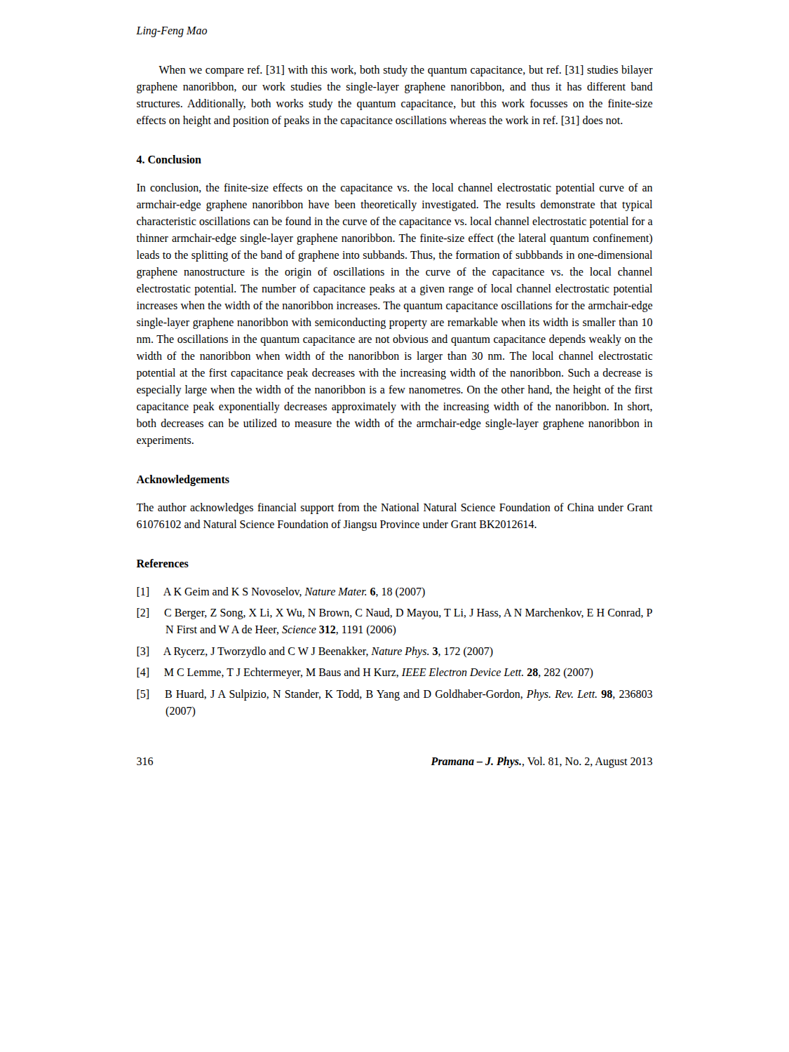Ling-Feng Mao
When we compare ref. [31] with this work, both study the quantum capacitance, but ref. [31] studies bilayer graphene nanoribbon, our work studies the single-layer graphene nanoribbon, and thus it has different band structures. Additionally, both works study the quantum capacitance, but this work focusses on the finite-size effects on height and position of peaks in the capacitance oscillations whereas the work in ref. [31] does not.
4. Conclusion
In conclusion, the finite-size effects on the capacitance vs. the local channel electrostatic potential curve of an armchair-edge graphene nanoribbon have been theoretically investigated. The results demonstrate that typical characteristic oscillations can be found in the curve of the capacitance vs. local channel electrostatic potential for a thinner armchair-edge single-layer graphene nanoribbon. The finite-size effect (the lateral quantum confinement) leads to the splitting of the band of graphene into subbands. Thus, the formation of subbbands in one-dimensional graphene nanostructure is the origin of oscillations in the curve of the capacitance vs. the local channel electrostatic potential. The number of capacitance peaks at a given range of local channel electrostatic potential increases when the width of the nanoribbon increases. The quantum capacitance oscillations for the armchair-edge single-layer graphene nanoribbon with semiconducting property are remarkable when its width is smaller than 10 nm. The oscillations in the quantum capacitance are not obvious and quantum capacitance depends weakly on the width of the nanoribbon when width of the nanoribbon is larger than 30 nm. The local channel electrostatic potential at the first capacitance peak decreases with the increasing width of the nanoribbon. Such a decrease is especially large when the width of the nanoribbon is a few nanometres. On the other hand, the height of the first capacitance peak exponentially decreases approximately with the increasing width of the nanoribbon. In short, both decreases can be utilized to measure the width of the armchair-edge single-layer graphene nanoribbon in experiments.
Acknowledgements
The author acknowledges financial support from the National Natural Science Foundation of China under Grant 61076102 and Natural Science Foundation of Jiangsu Province under Grant BK2012614.
References
[1] A K Geim and K S Novoselov, Nature Mater. 6, 18 (2007)
[2] C Berger, Z Song, X Li, X Wu, N Brown, C Naud, D Mayou, T Li, J Hass, A N Marchenkov, E H Conrad, P N First and W A de Heer, Science 312, 1191 (2006)
[3] A Rycerz, J Tworzydlo and C W J Beenakker, Nature Phys. 3, 172 (2007)
[4] M C Lemme, T J Echtermeyer, M Baus and H Kurz, IEEE Electron Device Lett. 28, 282 (2007)
[5] B Huard, J A Sulpizio, N Stander, K Todd, B Yang and D Goldhaber-Gordon, Phys. Rev. Lett. 98, 236803 (2007)
316 Pramana – J. Phys., Vol. 81, No. 2, August 2013